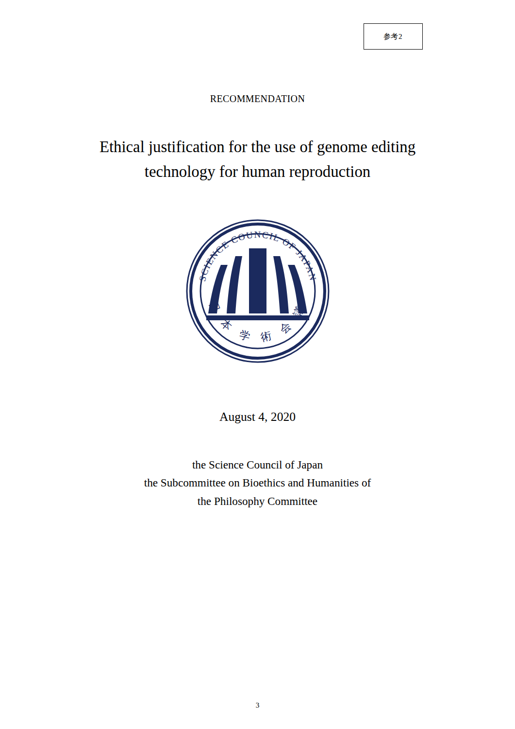参考2
RECOMMENDATION
Ethical justification for the use of genome editing technology for human reproduction
SCIENCE COUNCIL OF JAPAN 日 本 学 術 会 議
August 4, 2020
the Science Council of Japan the Subcommittee on Bioethics and Humanities of the Philosophy Committee
3